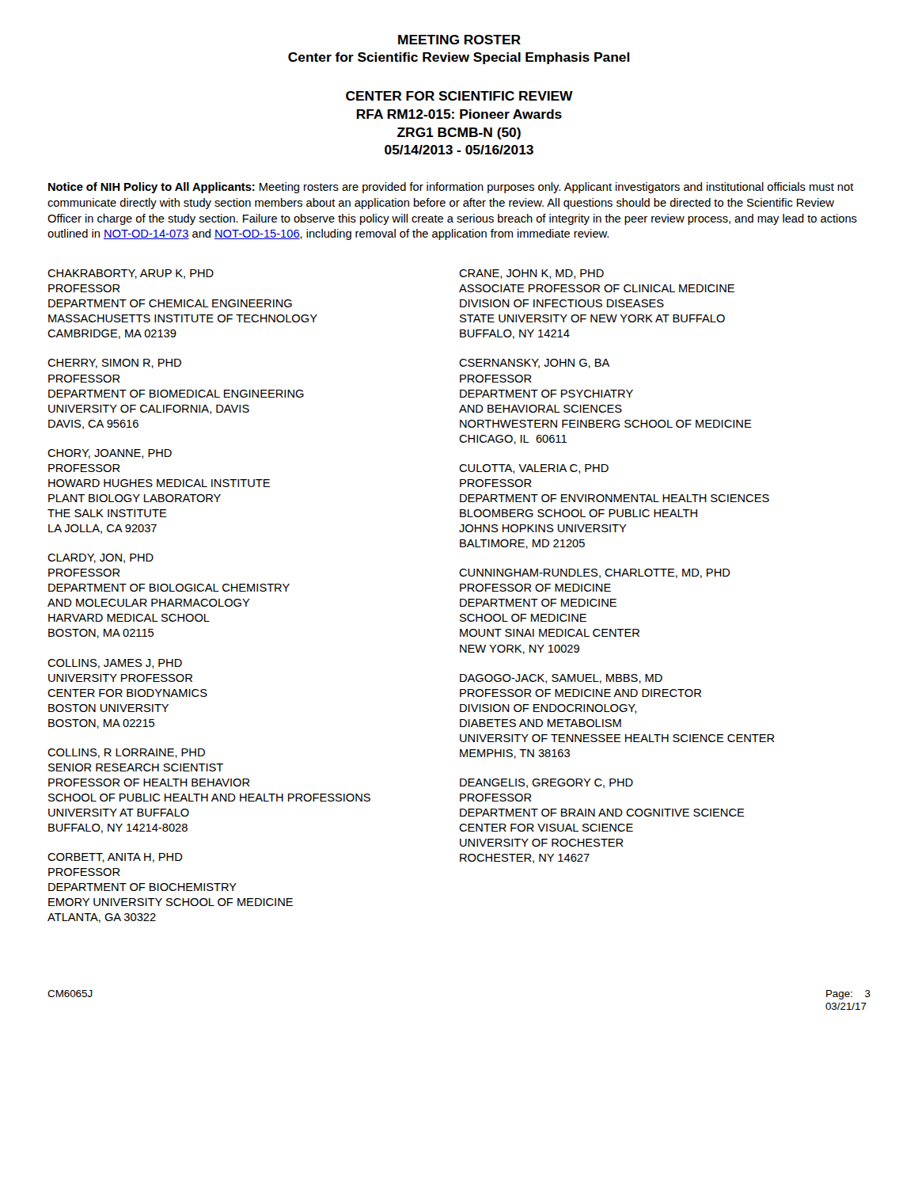MEETING ROSTER
Center for Scientific Review Special Emphasis Panel
CENTER FOR SCIENTIFIC REVIEW
RFA RM12-015: Pioneer Awards
ZRG1 BCMB-N (50)
05/14/2013 - 05/16/2013
Notice of NIH Policy to All Applicants: Meeting rosters are provided for information purposes only. Applicant investigators and institutional officials must not communicate directly with study section members about an application before or after the review. All questions should be directed to the Scientific Review Officer in charge of the study section. Failure to observe this policy will create a serious breach of integrity in the peer review process, and may lead to actions outlined in NOT-OD-14-073 and NOT-OD-15-106, including removal of the application from immediate review.
| CHAKRABORTY, ARUP K, PHD PROFESSOR DEPARTMENT OF CHEMICAL ENGINEERING MASSACHUSETTS INSTITUTE OF TECHNOLOGY CAMBRIDGE, MA 02139 CHERRY, SIMON R, PHD PROFESSOR DEPARTMENT OF BIOMEDICAL ENGINEERING UNIVERSITY OF CALIFORNIA, DAVIS DAVIS, CA 95616 CHORY, JOANNE, PHD PROFESSOR HOWARD HUGHES MEDICAL INSTITUTE PLANT BIOLOGY LABORATORY THE SALK INSTITUTE LA JOLLA, CA 92037 CLARDY, JON, PHD PROFESSOR DEPARTMENT OF BIOLOGICAL CHEMISTRY AND MOLECULAR PHARMACOLOGY HARVARD MEDICAL SCHOOL BOSTON, MA 02115 COLLINS, JAMES J, PHD UNIVERSITY PROFESSOR CENTER FOR BIODYNAMICS BOSTON UNIVERSITY BOSTON, MA 02215 COLLINS, R LORRAINE, PHD SENIOR RESEARCH SCIENTIST PROFESSOR OF HEALTH BEHAVIOR SCHOOL OF PUBLIC HEALTH AND HEALTH PROFESSIONS UNIVERSITY AT BUFFALO BUFFALO, NY 14214-8028 CORBETT, ANITA H, PHD PROFESSOR DEPARTMENT OF BIOCHEMISTRY EMORY UNIVERSITY SCHOOL OF MEDICINE ATLANTA, GA 30322 | CRANE, JOHN K, MD, PHD ASSOCIATE PROFESSOR OF CLINICAL MEDICINE DIVISION OF INFECTIOUS DISEASES STATE UNIVERSITY OF NEW YORK AT BUFFALO BUFFALO, NY 14214 CSERNANSKY, JOHN G, BA PROFESSOR DEPARTMENT OF PSYCHIATRY AND BEHAVIORAL SCIENCES NORTHWESTERN FEINBERG SCHOOL OF MEDICINE CHICAGO, IL 60611 CULOTTA, VALERIA C, PHD PROFESSOR DEPARTMENT OF ENVIRONMENTAL HEALTH SCIENCES BLOOMBERG SCHOOL OF PUBLIC HEALTH JOHNS HOPKINS UNIVERSITY BALTIMORE, MD 21205 CUNNINGHAM-RUNDLES, CHARLOTTE, MD, PHD PROFESSOR OF MEDICINE DEPARTMENT OF MEDICINE SCHOOL OF MEDICINE MOUNT SINAI MEDICAL CENTER NEW YORK, NY 10029 DAGOGO-JACK, SAMUEL, MBBS, MD PROFESSOR OF MEDICINE AND DIRECTOR DIVISION OF ENDOCRINOLOGY, DIABETES AND METABOLISM UNIVERSITY OF TENNESSEE HEALTH SCIENCE CENTER MEMPHIS, TN 38163 DEANGELIS, GREGORY C, PHD PROFESSOR DEPARTMENT OF BRAIN AND COGNITIVE SCIENCE CENTER FOR VISUAL SCIENCE UNIVERSITY OF ROCHESTER ROCHESTER, NY 14627 |
CM6065J
Page: 3
03/21/17